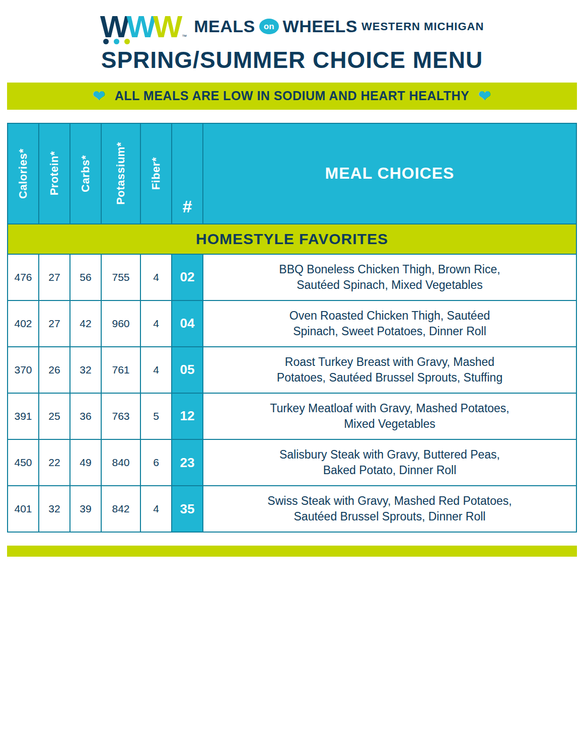WWW
™
MEALS on WHEELS WESTERN MICHIGAN
SPRING/SUMMER CHOICE MENU
❤ ALL MEALS ARE LOW IN SODIUM AND HEART HEALTHY ❤
| Calories* | Protein* | Carbs* | Potassium* | Fiber* | # | MEAL CHOICES |
| --- | --- | --- | --- | --- | --- | --- |
| HOMESTYLE FAVORITES |
| 476 | 27 | 56 | 755 | 4 | 02 | BBQ Boneless Chicken Thigh, Brown Rice, Sautéed Spinach, Mixed Vegetables |
| 402 | 27 | 42 | 960 | 4 | 04 | Oven Roasted Chicken Thigh, Sautéed Spinach, Sweet Potatoes, Dinner Roll |
| 370 | 26 | 32 | 761 | 4 | 05 | Roast Turkey Breast with Gravy, Mashed Potatoes, Sautéed Brussel Sprouts, Stuffing |
| 391 | 25 | 36 | 763 | 5 | 12 | Turkey Meatloaf with Gravy, Mashed Potatoes, Mixed Vegetables |
| 450 | 22 | 49 | 840 | 6 | 23 | Salisbury Steak with Gravy, Buttered Peas, Baked Potato, Dinner Roll |
| 401 | 32 | 39 | 842 | 4 | 35 | Swiss Steak with Gravy, Mashed Red Potatoes, Sautéed Brussel Sprouts, Dinner Roll |